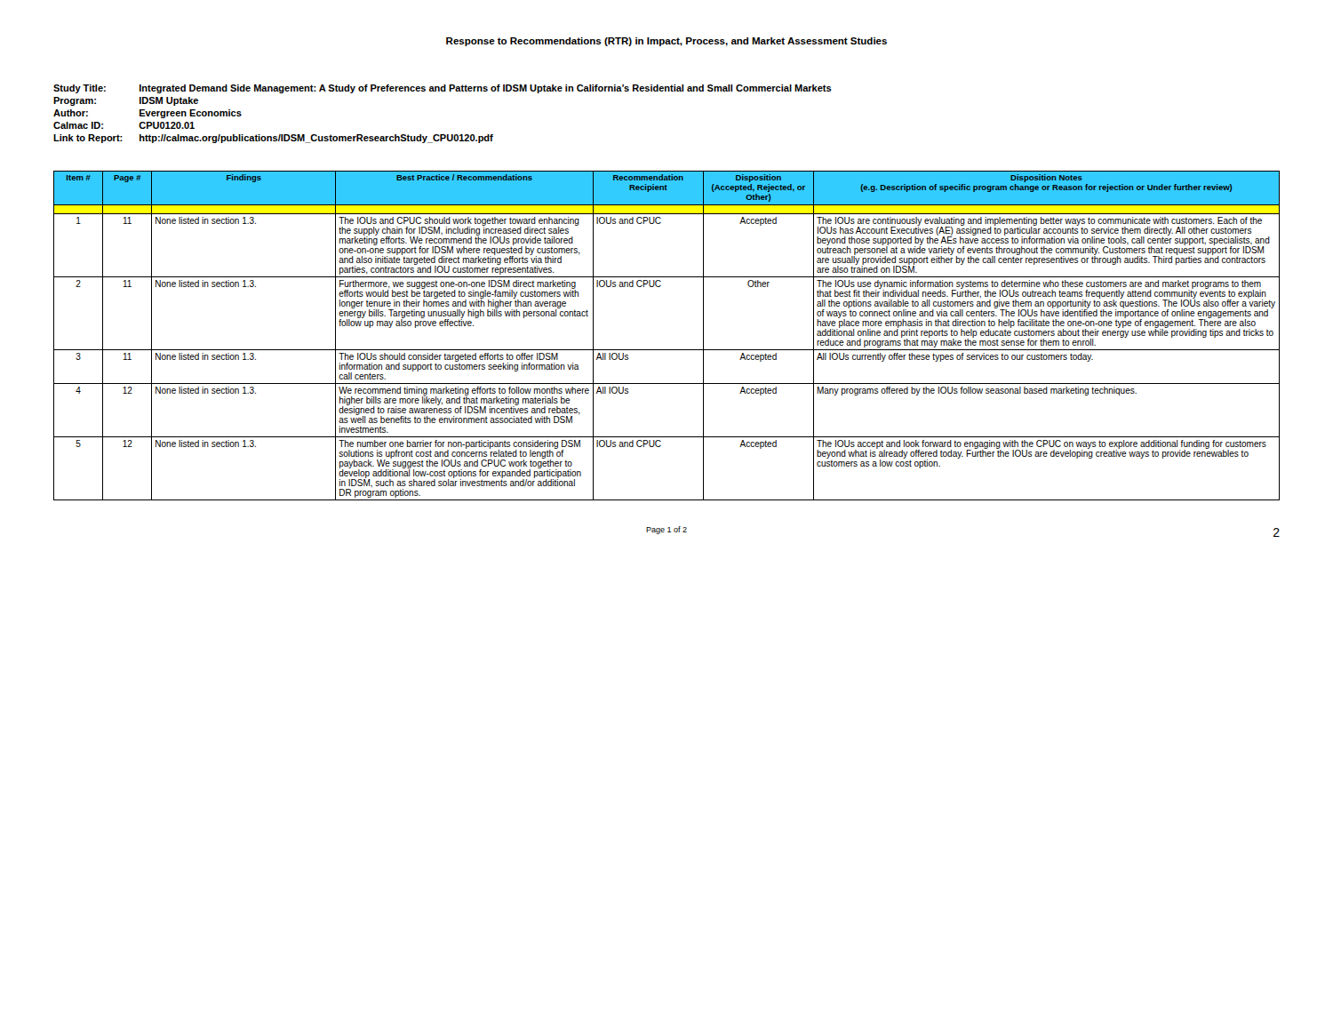Response to Recommendations (RTR) in Impact, Process, and Market Assessment Studies
| Study Title: | Integrated Demand Side Management: A Study of Preferences and Patterns of IDSM Uptake in California’s Residential and Small Commercial Markets |
| Program: | IDSM Uptake |
| Author: | Evergreen Economics |
| Calmac ID: | CPU0120.01 |
| Link to Report: | http://calmac.org/publications/IDSM_CustomerResearchStudy_CPU0120.pdf |
| Item # | Page # | Findings | Best Practice / Recommendations | Recommendation Recipient | Disposition (Accepted, Rejected, or Other) | Disposition Notes (e.g. Description of specific program change or Reason for rejection or Under further review) |
| --- | --- | --- | --- | --- | --- | --- |
| 1 | 11 | None listed in section 1.3. | The IOUs and CPUC should work together toward enhancing the supply chain for IDSM, including increased direct sales marketing efforts. We recommend the IOUs provide tailored one-on-one support for IDSM where requested by customers, and also initiate targeted direct marketing efforts via third parties, contractors and IOU customer representatives. | IOUs and CPUC | Accepted | The IOUs are continuously evaluating and implementing better ways to communicate with customers. Each of the IOUs has Account Executives (AE) assigned to particular accounts to service them directly. All other customers beyond those supported by the AEs have access to information via online tools, call center support, specialists, and outreach personel at a wide variety of events throughout the community. Customers that request support for IDSM are usually provided support either by the call center representives or through audits. Third parties and contractors are also trained on IDSM. |
| 2 | 11 | None listed in section 1.3. | Furthermore, we suggest one-on-one IDSM direct marketing efforts would best be targeted to single-family customers with longer tenure in their homes and with higher than average energy bills. Targeting unusually high bills with personal contact follow up may also prove effective. | IOUs and CPUC | Other | The IOUs use dynamic information systems to determine who these customers are and market programs to them that best fit their individual needs. Further, the IOUs outreach teams frequently attend community events to explain all the options available to all customers and give them an opportunity to ask questions. The IOUs also offer a variety of ways to connect online and via call centers. The IOUs have identified the importance of online engagements and have place more emphasis in that direction to help facilitate the one-on-one type of engagement. There are also additional online and print reports to help educate customers about their energy use while providing tips and tricks to reduce and programs that may make the most sense for them to enroll. |
| 3 | 11 | None listed in section 1.3. | The IOUs should consider targeted efforts to offer IDSM information and support to customers seeking information via call centers. | All IOUs | Accepted | All IOUs currently offer these types of services to our customers today. |
| 4 | 12 | None listed in section 1.3. | We recommend timing marketing efforts to follow months where higher bills are more likely, and that marketing materials be designed to raise awareness of IDSM incentives and rebates, as well as benefits to the environment associated with DSM investments. | All IOUs | Accepted | Many programs offered by the IOUs follow seasonal based marketing techniques. |
| 5 | 12 | None listed in section 1.3. | The number one barrier for non-participants considering DSM solutions is upfront cost and concerns related to length of payback. We suggest the IOUs and CPUC work together to develop additional low-cost options for expanded participation in IDSM, such as shared solar investments and/or additional DR program options. | IOUs and CPUC | Accepted | The IOUs accept and look forward to engaging with the CPUC on ways to explore additional funding for customers beyond what is already offered today. Further the IOUs are developing creative ways to provide renewables to customers as a low cost option. |
Page 1 of 2
2